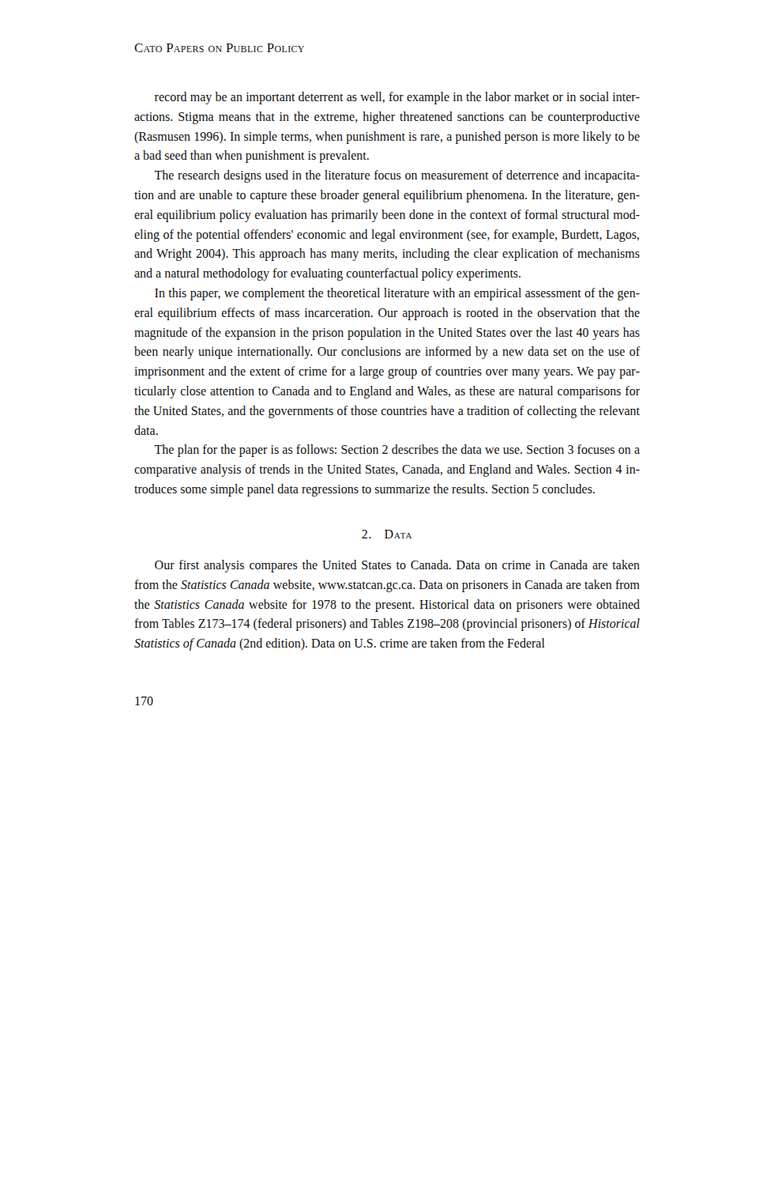Cato Papers on Public Policy
record may be an important deterrent as well, for example in the labor market or in social interactions. Stigma means that in the extreme, higher threatened sanctions can be counterproductive (Rasmusen 1996). In simple terms, when punishment is rare, a punished person is more likely to be a bad seed than when punishment is prevalent.
The research designs used in the literature focus on measurement of deterrence and incapacitation and are unable to capture these broader general equilibrium phenomena. In the literature, general equilibrium policy evaluation has primarily been done in the context of formal structural modeling of the potential offenders' economic and legal environment (see, for example, Burdett, Lagos, and Wright 2004). This approach has many merits, including the clear explication of mechanisms and a natural methodology for evaluating counterfactual policy experiments.
In this paper, we complement the theoretical literature with an empirical assessment of the general equilibrium effects of mass incarceration. Our approach is rooted in the observation that the magnitude of the expansion in the prison population in the United States over the last 40 years has been nearly unique internationally. Our conclusions are informed by a new data set on the use of imprisonment and the extent of crime for a large group of countries over many years. We pay particularly close attention to Canada and to England and Wales, as these are natural comparisons for the United States, and the governments of those countries have a tradition of collecting the relevant data.
The plan for the paper is as follows: Section 2 describes the data we use. Section 3 focuses on a comparative analysis of trends in the United States, Canada, and England and Wales. Section 4 introduces some simple panel data regressions to summarize the results. Section 5 concludes.
2. Data
Our first analysis compares the United States to Canada. Data on crime in Canada are taken from the Statistics Canada website, www.statcan.gc.ca. Data on prisoners in Canada are taken from the Statistics Canada website for 1978 to the present. Historical data on prisoners were obtained from Tables Z173–174 (federal prisoners) and Tables Z198–208 (provincial prisoners) of Historical Statistics of Canada (2nd edition). Data on U.S. crime are taken from the Federal
170